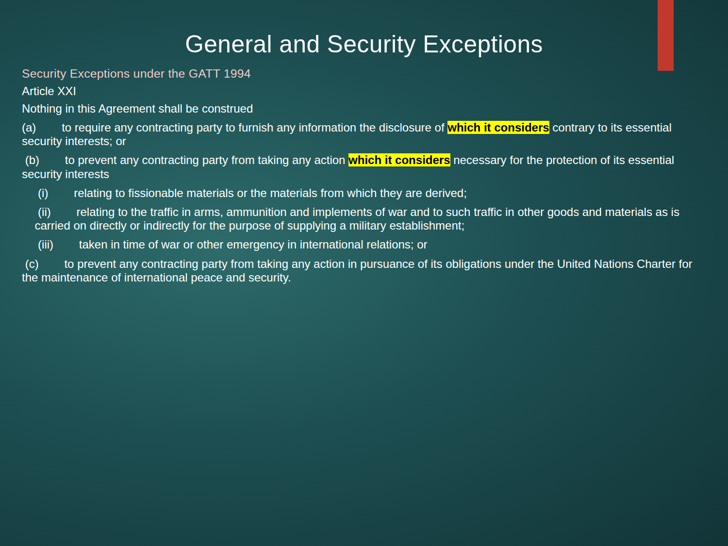General and Security Exceptions
Security Exceptions under the GATT 1994
Article XXI
Nothing in this Agreement shall be construed
(a) to require any contracting party to furnish any information the disclosure of which it considers contrary to its essential security interests; or
(b) to prevent any contracting party from taking any action which it considers necessary for the protection of its essential security interests
(i) relating to fissionable materials or the materials from which they are derived;
(ii) relating to the traffic in arms, ammunition and implements of war and to such traffic in other goods and materials as is carried on directly or indirectly for the purpose of supplying a military establishment;
(iii) taken in time of war or other emergency in international relations; or
(c) to prevent any contracting party from taking any action in pursuance of its obligations under the United Nations Charter for the maintenance of international peace and security.